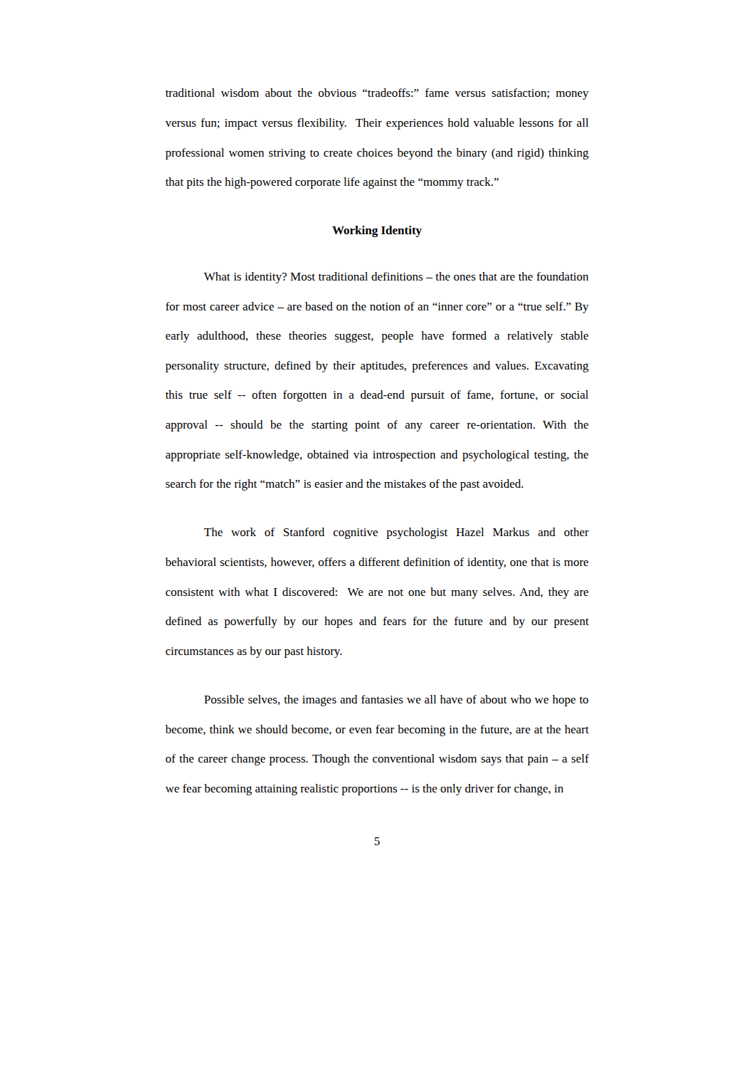traditional wisdom about the obvious “tradeoffs:” fame versus satisfaction; money versus fun; impact versus flexibility. Their experiences hold valuable lessons for all professional women striving to create choices beyond the binary (and rigid) thinking that pits the high-powered corporate life against the “mommy track.”
Working Identity
What is identity? Most traditional definitions – the ones that are the foundation for most career advice – are based on the notion of an “inner core” or a “true self.” By early adulthood, these theories suggest, people have formed a relatively stable personality structure, defined by their aptitudes, preferences and values. Excavating this true self -- often forgotten in a dead-end pursuit of fame, fortune, or social approval -- should be the starting point of any career re-orientation. With the appropriate self-knowledge, obtained via introspection and psychological testing, the search for the right “match” is easier and the mistakes of the past avoided.
The work of Stanford cognitive psychologist Hazel Markus and other behavioral scientists, however, offers a different definition of identity, one that is more consistent with what I discovered: We are not one but many selves. And, they are defined as powerfully by our hopes and fears for the future and by our present circumstances as by our past history.
Possible selves, the images and fantasies we all have of about who we hope to become, think we should become, or even fear becoming in the future, are at the heart of the career change process. Though the conventional wisdom says that pain – a self we fear becoming attaining realistic proportions -- is the only driver for change, in
5